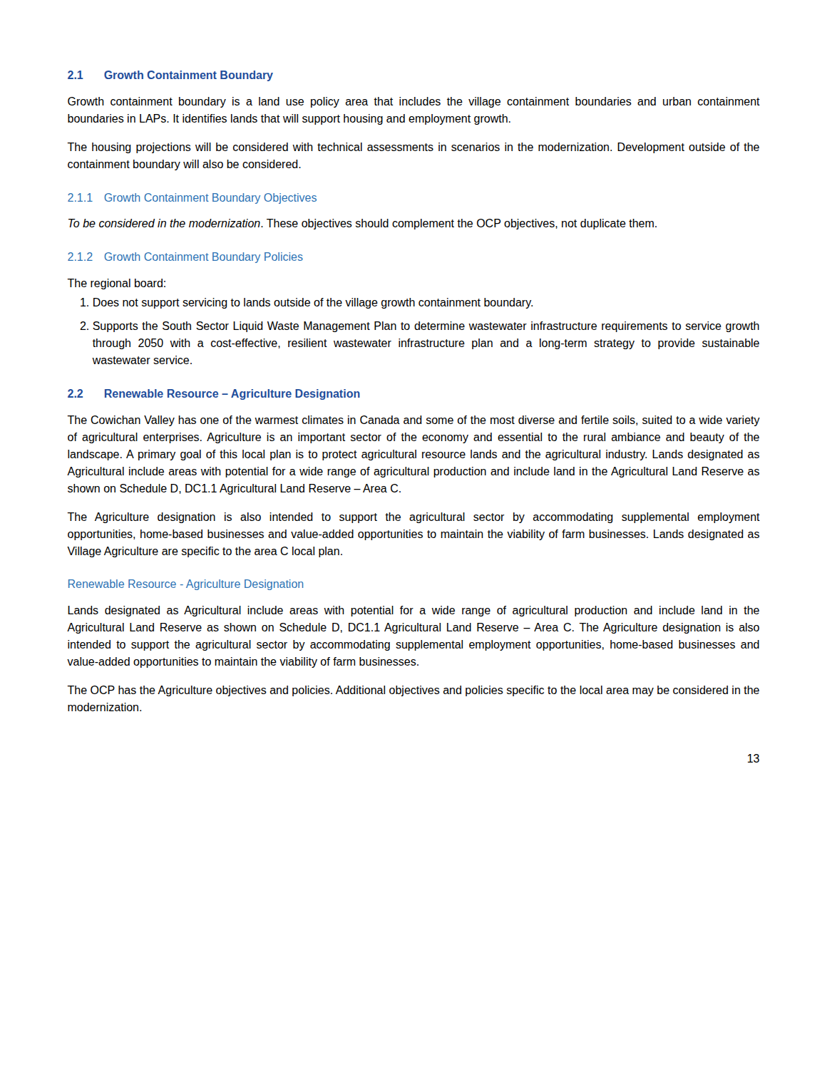2.1 Growth Containment Boundary
Growth containment boundary is a land use policy area that includes the village containment boundaries and urban containment boundaries in LAPs. It identifies lands that will support housing and employment growth.
The housing projections will be considered with technical assessments in scenarios in the modernization. Development outside of the containment boundary will also be considered.
2.1.1 Growth Containment Boundary Objectives
To be considered in the modernization. These objectives should complement the OCP objectives, not duplicate them.
2.1.2 Growth Containment Boundary Policies
The regional board:
Does not support servicing to lands outside of the village growth containment boundary.
Supports the South Sector Liquid Waste Management Plan to determine wastewater infrastructure requirements to service growth through 2050 with a cost-effective, resilient wastewater infrastructure plan and a long-term strategy to provide sustainable wastewater service.
2.2 Renewable Resource – Agriculture Designation
The Cowichan Valley has one of the warmest climates in Canada and some of the most diverse and fertile soils, suited to a wide variety of agricultural enterprises. Agriculture is an important sector of the economy and essential to the rural ambiance and beauty of the landscape. A primary goal of this local plan is to protect agricultural resource lands and the agricultural industry. Lands designated as Agricultural include areas with potential for a wide range of agricultural production and include land in the Agricultural Land Reserve as shown on Schedule D, DC1.1 Agricultural Land Reserve – Area C.
The Agriculture designation is also intended to support the agricultural sector by accommodating supplemental employment opportunities, home-based businesses and value-added opportunities to maintain the viability of farm businesses. Lands designated as Village Agriculture are specific to the area C local plan.
Renewable Resource - Agriculture Designation
Lands designated as Agricultural include areas with potential for a wide range of agricultural production and include land in the Agricultural Land Reserve as shown on Schedule D, DC1.1 Agricultural Land Reserve – Area C. The Agriculture designation is also intended to support the agricultural sector by accommodating supplemental employment opportunities, home-based businesses and value-added opportunities to maintain the viability of farm businesses.
The OCP has the Agriculture objectives and policies. Additional objectives and policies specific to the local area may be considered in the modernization.
13